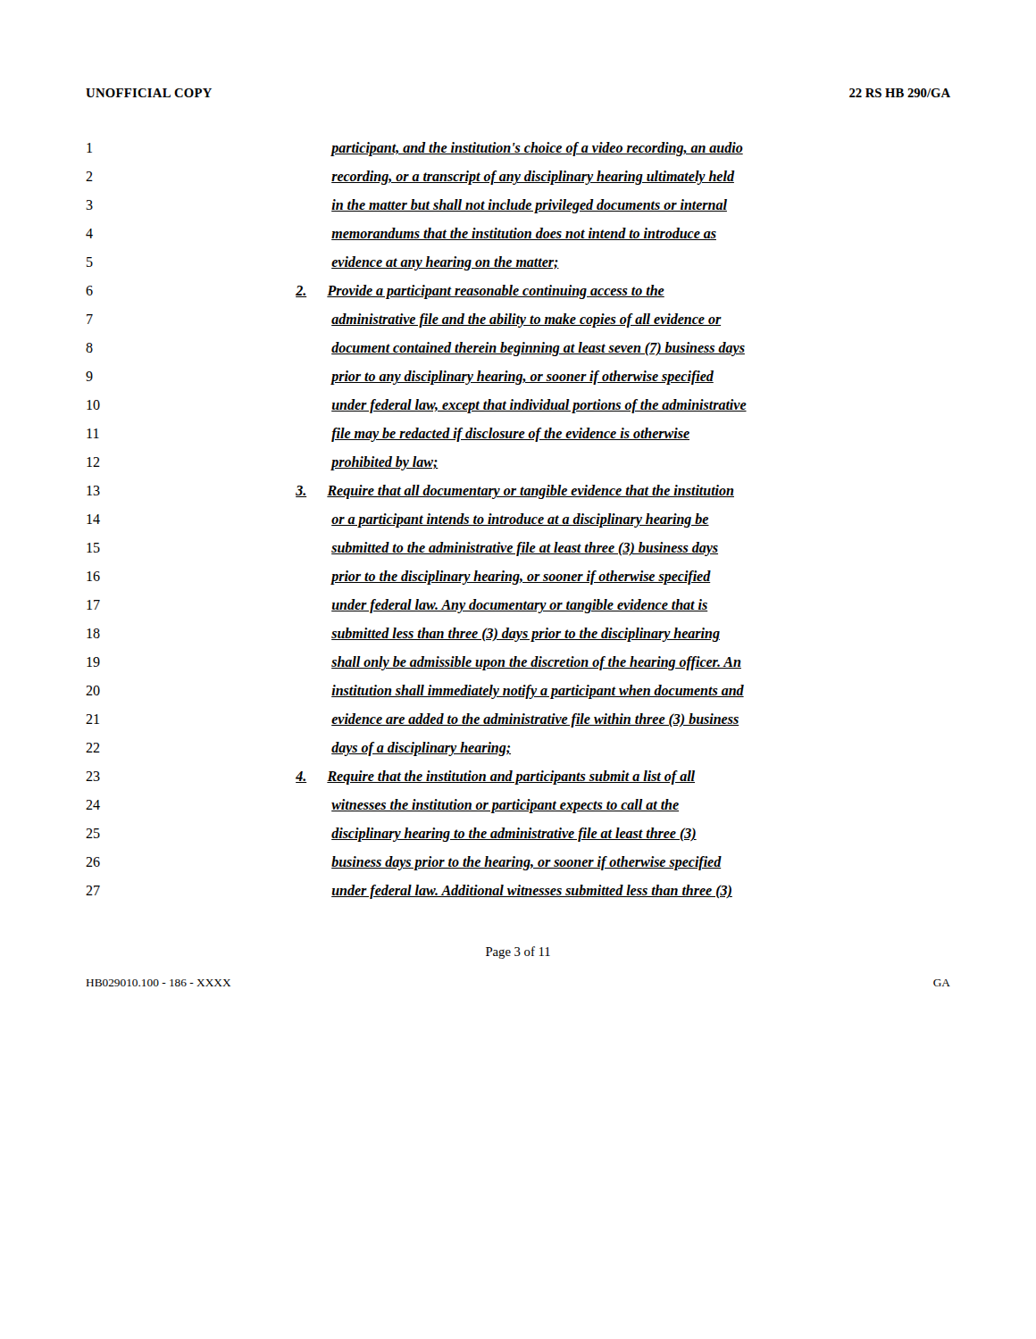UNOFFICIAL COPY
22 RS HB 290/GA
| 1 | participant, and the institution's choice of a video recording, an audio |
| 2 | recording, or a transcript of any disciplinary hearing ultimately held |
| 3 | in the matter but shall not include privileged documents or internal |
| 4 | memorandums that the institution does not intend to introduce as |
| 5 | evidence at any hearing on the matter; |
| 6 | 2. Provide a participant reasonable continuing access to the |
| 7 | administrative file and the ability to make copies of all evidence or |
| 8 | document contained therein beginning at least seven (7) business days |
| 9 | prior to any disciplinary hearing, or sooner if otherwise specified |
| 10 | under federal law, except that individual portions of the administrative |
| 11 | file may be redacted if disclosure of the evidence is otherwise |
| 12 | prohibited by law; |
| 13 | 3. Require that all documentary or tangible evidence that the institution |
| 14 | or a participant intends to introduce at a disciplinary hearing be |
| 15 | submitted to the administrative file at least three (3) business days |
| 16 | prior to the disciplinary hearing, or sooner if otherwise specified |
| 17 | under federal law. Any documentary or tangible evidence that is |
| 18 | submitted less than three (3) days prior to the disciplinary hearing |
| 19 | shall only be admissible upon the discretion of the hearing officer. An |
| 20 | institution shall immediately notify a participant when documents and |
| 21 | evidence are added to the administrative file within three (3) business |
| 22 | days of a disciplinary hearing; |
| 23 | 4. Require that the institution and participants submit a list of all |
| 24 | witnesses the institution or participant expects to call at the |
| 25 | disciplinary hearing to the administrative file at least three (3) |
| 26 | business days prior to the hearing, or sooner if otherwise specified |
| 27 | under federal law. Additional witnesses submitted less than three (3) |
Page 3 of 11
HB029010.100 - 186 - XXXX
GA